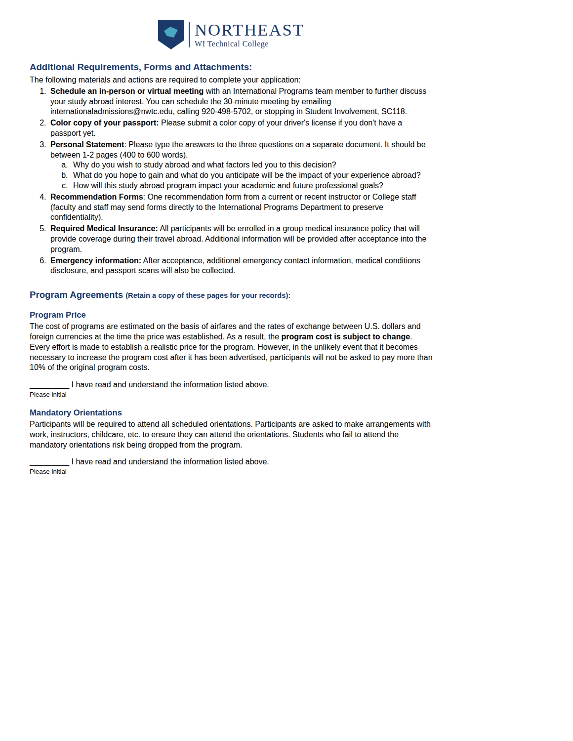NORTHEAST
WI Technical College
Additional Requirements, Forms and Attachments:
The following materials and actions are required to complete your application:
Schedule an in-person or virtual meeting with an International Programs team member to further discuss your study abroad interest. You can schedule the 30-minute meeting by emailing internationaladmissions@nwtc.edu, calling 920-498-5702, or stopping in Student Involvement, SC118.
Color copy of your passport: Please submit a color copy of your driver's license if you don't have a passport yet.
Personal Statement: Please type the answers to the three questions on a separate document. It should be between 1-2 pages (400 to 600 words).
Why do you wish to study abroad and what factors led you to this decision?
What do you hope to gain and what do you anticipate will be the impact of your experience abroad?
How will this study abroad program impact your academic and future professional goals?
Recommendation Forms: One recommendation form from a current or recent instructor or College staff (faculty and staff may send forms directly to the International Programs Department to preserve confidentiality).
Required Medical Insurance: All participants will be enrolled in a group medical insurance policy that will provide coverage during their travel abroad. Additional information will be provided after acceptance into the program.
Emergency information: After acceptance, additional emergency contact information, medical conditions disclosure, and passport scans will also be collected.
Program Agreements (Retain a copy of these pages for your records):
Program Price
The cost of programs are estimated on the basis of airfares and the rates of exchange between U.S. dollars and foreign currencies at the time the price was established. As a result, the program cost is subject to change. Every effort is made to establish a realistic price for the program. However, in the unlikely event that it becomes necessary to increase the program cost after it has been advertised, participants will not be asked to pay more than 10% of the original program costs.
_________ I have read and understand the information listed above.
Please initial
Mandatory Orientations
Participants will be required to attend all scheduled orientations. Participants are asked to make arrangements with work, instructors, childcare, etc. to ensure they can attend the orientations. Students who fail to attend the mandatory orientations risk being dropped from the program.
_________ I have read and understand the information listed above.
Please initial